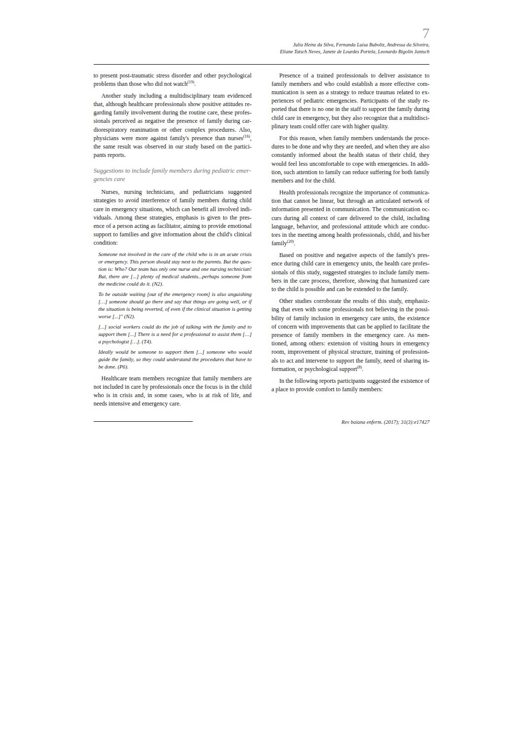7
Julia Heinz da Silva, Fernanda Luisa Buboltz, Andressa da Silveira,
Eliane Tatsch Neves, Janete de Lourdes Portela, Leonardo Bigolin Jantsch
to present post-traumatic stress disorder and other psychological problems than those who did not watch(19).
Another study including a multidisciplinary team evidenced that, although healthcare professionals show positive attitudes regarding family involvement during the routine care, these professionals perceived as negative the presence of family during cardiorespiratory reanimation or other complex procedures. Also, physicians were more against family's presence than nurses(16), the same result was observed in our study based on the participants reports.
Suggestions to include family members during pediatric emergencies care
Nurses, nursing technicians, and pediatricians suggested strategies to avoid interference of family members during child care in emergency situations, which can benefit all involved individuals. Among these strategies, emphasis is given to the presence of a person acting as facilitator, aiming to provide emotional support to families and give information about the child's clinical condition:
Someone not involved in the care of the child who is in an acute crisis or emergency. This person should stay next to the parents. But the question is: Who? Our team has only one nurse and one nursing technician! But, there are [...] plenty of medical students...perhaps someone from the medicine could do it. (N2).
To be outside waiting [out of the emergency room] is also anguishing […] someone should go there and say that things are going well, or if the situation is being reverted, of even if the clinical situation is getting worse [...]" (N2).
[...] social workers could do the job of talking with the family and to support them [...] There is a need for a professional to assist them […] a psychologist […]. (T4).
Ideally would be someone to support them [...] someone who would guide the family, so they could understand the procedures that have to be done. (P6).
Healthcare team members recognize that family members are not included in care by professionals once the focus is in the child who is in crisis and, in some cases, who is at risk of life, and needs intensive and emergency care.
Presence of a trained professionals to deliver assistance to family members and who could establish a more effective communication is seen as a strategy to reduce traumas related to experiences of pediatric emergencies. Participants of the study reported that there is no one in the staff to support the family during child care in emergency, but they also recognize that a multidisciplinary team could offer care with higher quality.
For this reason, when family members understands the procedures to be done and why they are needed, and when they are also constantly informed about the health status of their child, they would feel less uncomfortable to cope with emergencies. In addition, such attention to family can reduce suffering for both family members and for the child.
Health professionals recognize the importance of communication that cannot be linear, but through an articulated network of information presented in communication. The communication occurs during all context of care delivered to the child, including language, behavior, and professional attitude which are conductors in the meeting among health professionals, child, and his/her family(20).
Based on positive and negative aspects of the family's presence during child care in emergency units, the health care professionals of this study, suggested strategies to include family members in the care process, therefore, showing that humanized care to the child is possible and can be extended to the family.
Other studies corroborate the results of this study, emphasizing that even with some professionals not believing in the possibility of family inclusion in emergency care units, the existence of concern with improvements that can be applied to facilitate the presence of family members in the emergency care. As mentioned, among others: extension of visiting hours in emergency room, improvement of physical structure, training of professionals to act and intervene to support the family, need of sharing information, or psychological support(8).
In the following reports participants suggested the existence of a place to provide comfort to family members:
Rev baiana enferm. (2017); 31(3):e17427